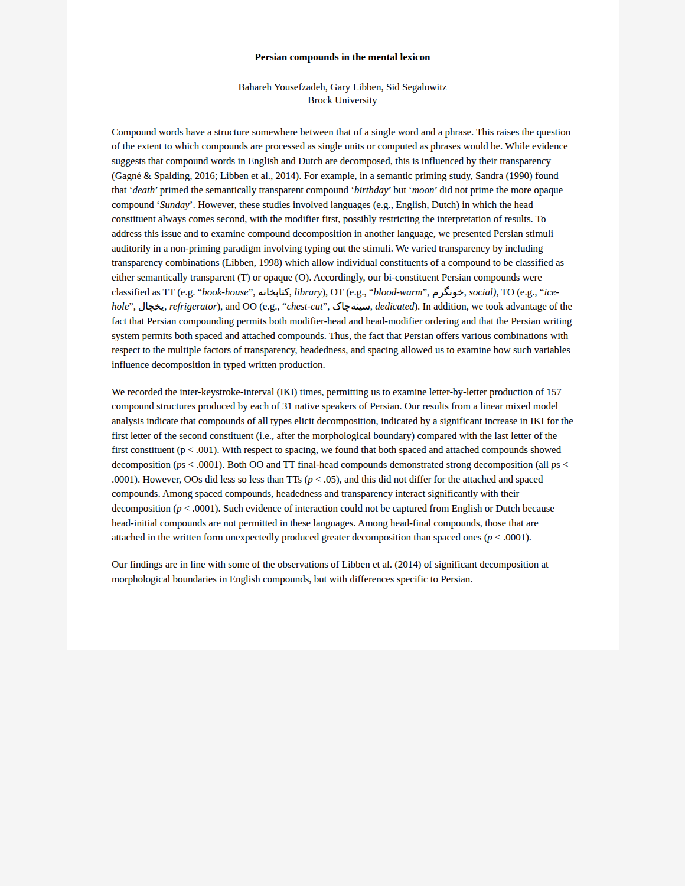Persian compounds in the mental lexicon
Bahareh Yousefzadeh, Gary Libben, Sid Segalowitz
Brock University
Compound words have a structure somewhere between that of a single word and a phrase. This raises the question of the extent to which compounds are processed as single units or computed as phrases would be. While evidence suggests that compound words in English and Dutch are decomposed, this is influenced by their transparency (Gagné & Spalding, 2016; Libben et al., 2014). For example, in a semantic priming study, Sandra (1990) found that ‘death’ primed the semantically transparent compound ‘birthday’ but ‘moon’ did not prime the more opaque compound ‘Sunday’. However, these studies involved languages (e.g., English, Dutch) in which the head constituent always comes second, with the modifier first, possibly restricting the interpretation of results. To address this issue and to examine compound decomposition in another language, we presented Persian stimuli auditorily in a non-priming paradigm involving typing out the stimuli. We varied transparency by including transparency combinations (Libben, 1998) which allow individual constituents of a compound to be classified as either semantically transparent (T) or opaque (O). Accordingly, our bi-constituent Persian compounds were classified as TT (e.g. “book-house”, کتابخانه, library), OT (e.g., “blood-warm”, خونگرم, social), TO (e.g., “ice-hole”, یخچال, refrigerator), and OO (e.g., “chest-cut”, سینه‌چاک, dedicated). In addition, we took advantage of the fact that Persian compounding permits both modifier-head and head-modifier ordering and that the Persian writing system permits both spaced and attached compounds. Thus, the fact that Persian offers various combinations with respect to the multiple factors of transparency, headedness, and spacing allowed us to examine how such variables influence decomposition in typed written production.
We recorded the inter-keystroke-interval (IKI) times, permitting us to examine letter-by-letter production of 157 compound structures produced by each of 31 native speakers of Persian. Our results from a linear mixed model analysis indicate that compounds of all types elicit decomposition, indicated by a significant increase in IKI for the first letter of the second constituent (i.e., after the morphological boundary) compared with the last letter of the first constituent (p < .001). With respect to spacing, we found that both spaced and attached compounds showed decomposition (ps < .0001). Both OO and TT final-head compounds demonstrated strong decomposition (all ps < .0001). However, OOs did less so less than TTs (p < .05), and this did not differ for the attached and spaced compounds. Among spaced compounds, headedness and transparency interact significantly with their decomposition (p < .0001). Such evidence of interaction could not be captured from English or Dutch because head-initial compounds are not permitted in these languages. Among head-final compounds, those that are attached in the written form unexpectedly produced greater decomposition than spaced ones (p < .0001).
Our findings are in line with some of the observations of Libben et al. (2014) of significant decomposition at morphological boundaries in English compounds, but with differences specific to Persian.